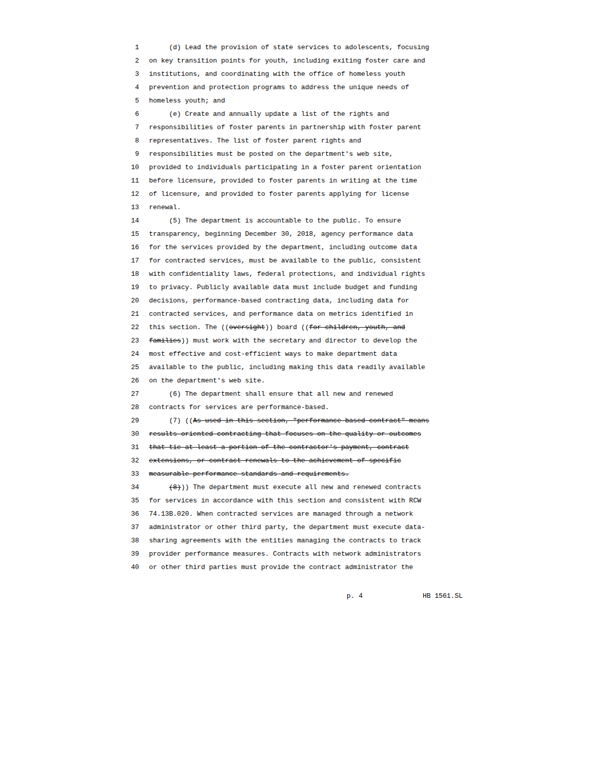1 (d) Lead the provision of state services to adolescents, focusing
2 on key transition points for youth, including exiting foster care and
3 institutions, and coordinating with the office of homeless youth
4 prevention and protection programs to address the unique needs of
5 homeless youth; and
6 (e) Create and annually update a list of the rights and
7 responsibilities of foster parents in partnership with foster parent
8 representatives. The list of foster parent rights and
9 responsibilities must be posted on the department's web site,
10 provided to individuals participating in a foster parent orientation
11 before licensure, provided to foster parents in writing at the time
12 of licensure, and provided to foster parents applying for license
13 renewal.
14 (5) The department is accountable to the public. To ensure
15 transparency, beginning December 30, 2018, agency performance data
16 for the services provided by the department, including outcome data
17 for contracted services, must be available to the public, consistent
18 with confidentiality laws, federal protections, and individual rights
19 to privacy. Publicly available data must include budget and funding
20 decisions, performance-based contracting data, including data for
21 contracted services, and performance data on metrics identified in
22 this section. The ((oversight)) board ((for children, youth, and
23 families)) must work with the secretary and director to develop the
24 most effective and cost-efficient ways to make department data
25 available to the public, including making this data readily available
26 on the department's web site.
27 (6) The department shall ensure that all new and renewed
28 contracts for services are performance-based.
29 (7) ((As used in this section, "performance-based contract" means
30 results-oriented contracting that focuses on the quality or outcomes
31 that tie at least a portion of the contractor's payment, contract
32 extensions, or contract renewals to the achievement of specific
33 measurable performance standards and requirements.
34 (8))) The department must execute all new and renewed contracts
35 for services in accordance with this section and consistent with RCW
3674.13B.020. When contracted services are managed through a network
37 administrator or other third party, the department must execute data-
38 sharing agreements with the entities managing the contracts to track
39 provider performance measures. Contracts with network administrators
40 or other third parties must provide the contract administrator the
p. 4 HB 1561.SL